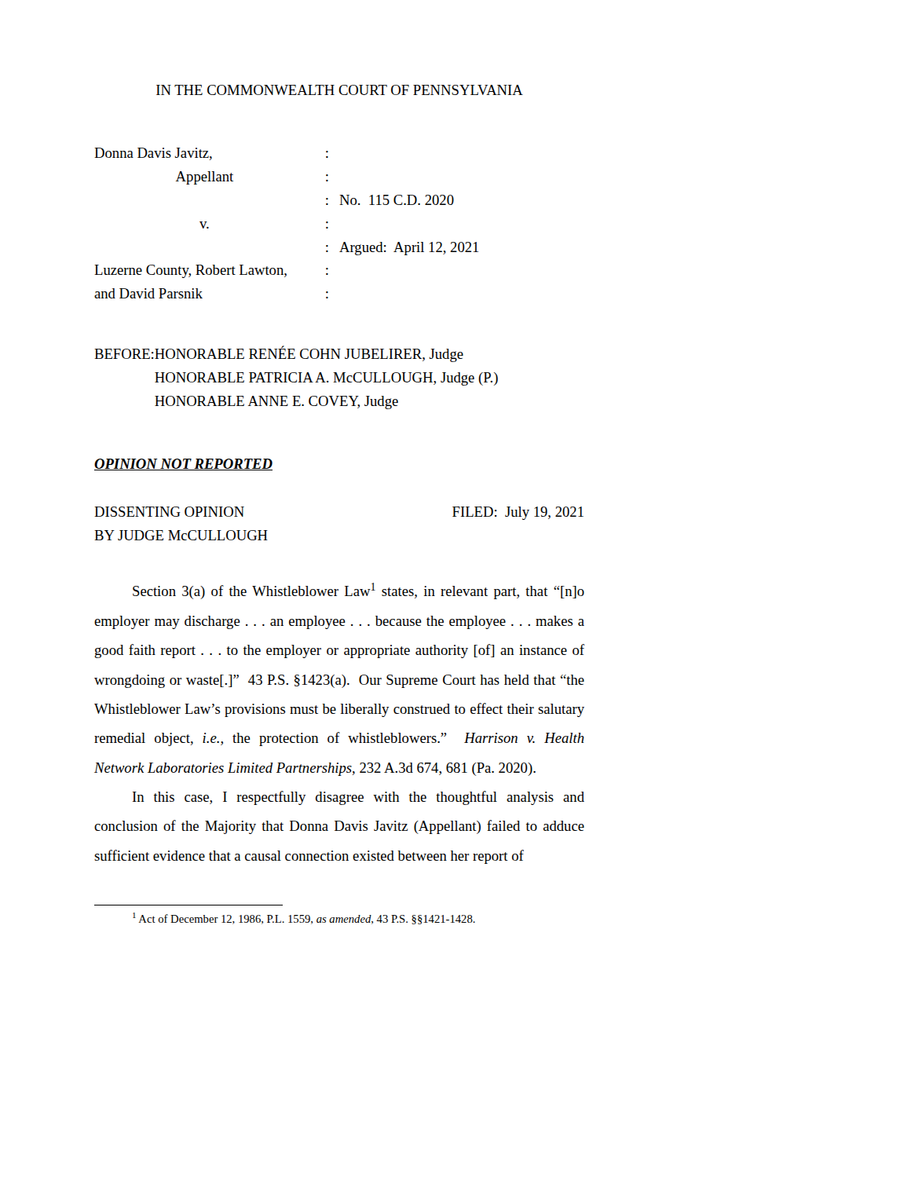IN THE COMMONWEALTH COURT OF PENNSYLVANIA
| Donna Davis Javitz, | : | |
| Appellant | : | |
| | : | No. 115 C.D. 2020 |
| v. | : | |
| | : | Argued: April 12, 2021 |
| Luzerne County, Robert Lawton, | : | |
| and David Parsnik | : | |
| BEFORE: | HONORABLE RENÉE COHN JUBELIRER, Judge HONORABLE PATRICIA A. McCULLOUGH, Judge (P.) HONORABLE ANNE E. COVEY, Judge |
OPINION NOT REPORTED
| DISSENTING OPINION BY JUDGE McCULLOUGH | FILED: July 19, 2021 |
Section 3(a) of the Whistleblower Law1 states, in relevant part, that “[n]o employer may discharge . . . an employee . . . because the employee . . . makes a good faith report . . . to the employer or appropriate authority [of] an instance of wrongdoing or waste[.]” 43 P.S. §1423(a). Our Supreme Court has held that “the Whistleblower Law’s provisions must be liberally construed to effect their salutary remedial object, i.e., the protection of whistleblowers.” Harrison v. Health Network Laboratories Limited Partnerships, 232 A.3d 674, 681 (Pa. 2020).
In this case, I respectfully disagree with the thoughtful analysis and conclusion of the Majority that Donna Davis Javitz (Appellant) failed to adduce sufficient evidence that a causal connection existed between her report of
1 Act of December 12, 1986, P.L. 1559, as amended, 43 P.S. §§1421-1428.